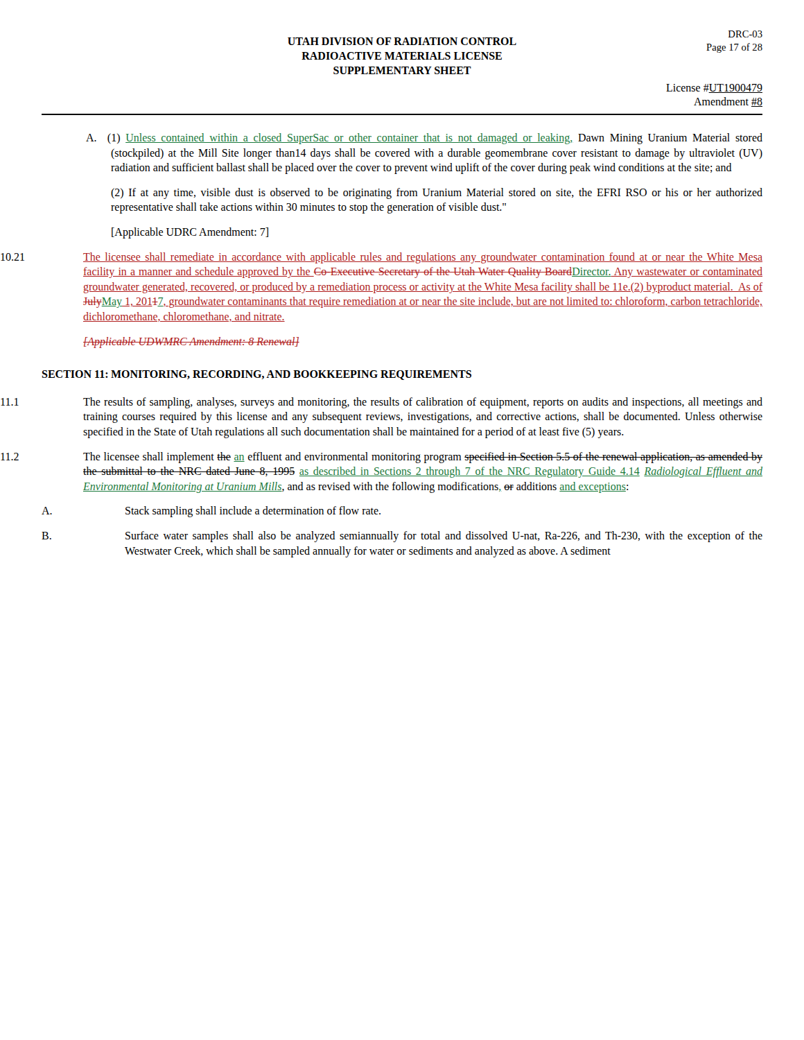DRC-03
Page 17 of 28
UTAH DIVISION OF RADIATION CONTROL
RADIOACTIVE MATERIALS LICENSE
SUPPLEMENTARY SHEET
License #UT1900479
Amendment #8
A. (1) Unless contained within a closed SuperSac or other container that is not damaged or leaking, Dawn Mining Uranium Material stored (stockpiled) at the Mill Site longer than14 days shall be covered with a durable geomembrane cover resistant to damage by ultraviolet (UV) radiation and sufficient ballast shall be placed over the cover to prevent wind uplift of the cover during peak wind conditions at the site; and
(2) If at any time, visible dust is observed to be originating from Uranium Material stored on site, the EFRI RSO or his or her authorized representative shall take actions within 30 minutes to stop the generation of visible dust."
[Applicable UDRC Amendment: 7]
10.21 The licensee shall remediate in accordance with applicable rules and regulations any groundwater contamination found at or near the White Mesa facility in a manner and schedule approved by the Co-Executive Secretary of the Utah Water Quality Board Director. Any wastewater or contaminated groundwater generated, recovered, or produced by a remediation process or activity at the White Mesa facility shall be 11e.(2) byproduct material. As of July May 1, 20117, groundwater contaminants that require remediation at or near the site include, but are not limited to: chloroform, carbon tetrachloride, dichloromethane, chloromethane, and nitrate.
[Applicable UDWMRC Amendment: 8 Renewal]
SECTION 11: MONITORING, RECORDING, AND BOOKKEEPING REQUIREMENTS
11.1 The results of sampling, analyses, surveys and monitoring, the results of calibration of equipment, reports on audits and inspections, all meetings and training courses required by this license and any subsequent reviews, investigations, and corrective actions, shall be documented. Unless otherwise specified in the State of Utah regulations all such documentation shall be maintained for a period of at least five (5) years.
11.2 The licensee shall implement the an effluent and environmental monitoring program specified in Section 5.5 of the renewal application, as amended by the submittal to the NRC dated June 8, 1995 as described in Sections 2 through 7 of the NRC Regulatory Guide 4.14 Radiological Effluent and Environmental Monitoring at Uranium Mills, and as revised with the following modifications, or additions and exceptions:
A. Stack sampling shall include a determination of flow rate.
B. Surface water samples shall also be analyzed semiannually for total and dissolved U-nat, Ra-226, and Th-230, with the exception of the Westwater Creek, which shall be sampled annually for water or sediments and analyzed as above. A sediment